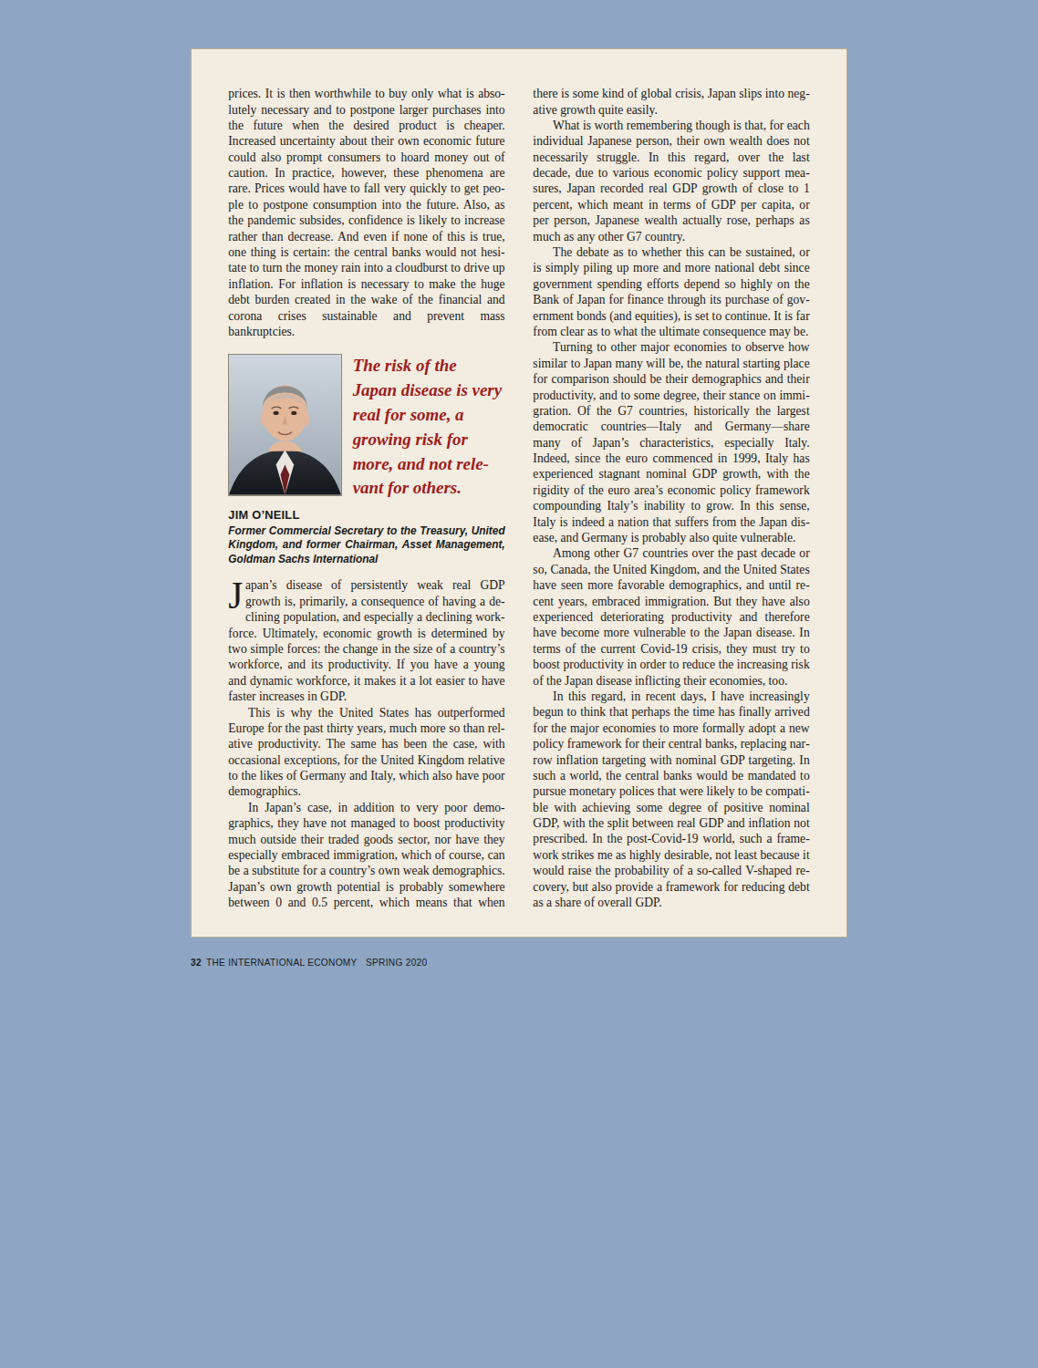prices. It is then worthwhile to buy only what is absolutely necessary and to postpone larger purchases into the future when the desired product is cheaper. Increased uncertainty about their own economic future could also prompt consumers to hoard money out of caution. In practice, however, these phenomena are rare. Prices would have to fall very quickly to get people to postpone consumption into the future. Also, as the pandemic subsides, confidence is likely to increase rather than decrease. And even if none of this is true, one thing is certain: the central banks would not hesitate to turn the money rain into a cloudburst to drive up inflation. For inflation is necessary to make the huge debt burden created in the wake of the financial and corona crises sustainable and prevent mass bankruptcies.
The risk of the Japan disease is very real for some, a growing risk for more, and not relevant for others.
JIM O’NEILL
Former Commercial Secretary to the Treasury, United Kingdom, and former Chairman, Asset Management, Goldman Sachs International
Japan’s disease of persistently weak real GDP growth is, primarily, a consequence of having a declining population, and especially a declining workforce. Ultimately, economic growth is determined by two simple forces: the change in the size of a country’s workforce, and its productivity. If you have a young and dynamic workforce, it makes it a lot easier to have faster increases in GDP.
This is why the United States has outperformed Europe for the past thirty years, much more so than relative productivity. The same has been the case, with occasional exceptions, for the United Kingdom relative to the likes of Germany and Italy, which also have poor demographics.
In Japan’s case, in addition to very poor demographics, they have not managed to boost productivity much outside their traded goods sector, nor have they especially embraced immigration, which of course, can be a substitute for a country’s own weak demographics. Japan’s own growth potential is probably somewhere between 0 and 0.5 percent, which means that when there is some kind of global crisis, Japan slips into negative growth quite easily.
What is worth remembering though is that, for each individual Japanese person, their own wealth does not necessarily struggle. In this regard, over the last decade, due to various economic policy support measures, Japan recorded real GDP growth of close to 1 percent, which meant in terms of GDP per capita, or per person, Japanese wealth actually rose, perhaps as much as any other G7 country.
The debate as to whether this can be sustained, or is simply piling up more and more national debt since government spending efforts depend so highly on the Bank of Japan for finance through its purchase of government bonds (and equities), is set to continue. It is far from clear as to what the ultimate consequence may be.
Turning to other major economies to observe how similar to Japan many will be, the natural starting place for comparison should be their demographics and their productivity, and to some degree, their stance on immigration. Of the G7 countries, historically the largest democratic countries—Italy and Germany—share many of Japan’s characteristics, especially Italy. Indeed, since the euro commenced in 1999, Italy has experienced stagnant nominal GDP growth, with the rigidity of the euro area’s economic policy framework compounding Italy’s inability to grow. In this sense, Italy is indeed a nation that suffers from the Japan disease, and Germany is probably also quite vulnerable.
Among other G7 countries over the past decade or so, Canada, the United Kingdom, and the United States have seen more favorable demographics, and until recent years, embraced immigration. But they have also experienced deteriorating productivity and therefore have become more vulnerable to the Japan disease. In terms of the current Covid-19 crisis, they must try to boost productivity in order to reduce the increasing risk of the Japan disease inflicting their economies, too.
In this regard, in recent days, I have increasingly begun to think that perhaps the time has finally arrived for the major economies to more formally adopt a new policy framework for their central banks, replacing narrow inflation targeting with nominal GDP targeting. In such a world, the central banks would be mandated to pursue monetary polices that were likely to be compatible with achieving some degree of positive nominal GDP, with the split between real GDP and inflation not prescribed. In the post-Covid-19 world, such a framework strikes me as highly desirable, not least because it would raise the probability of a so-called V-shaped recovery, but also provide a framework for reducing debt as a share of overall GDP.
32 THE INTERNATIONAL ECONOMY SPRING 2020